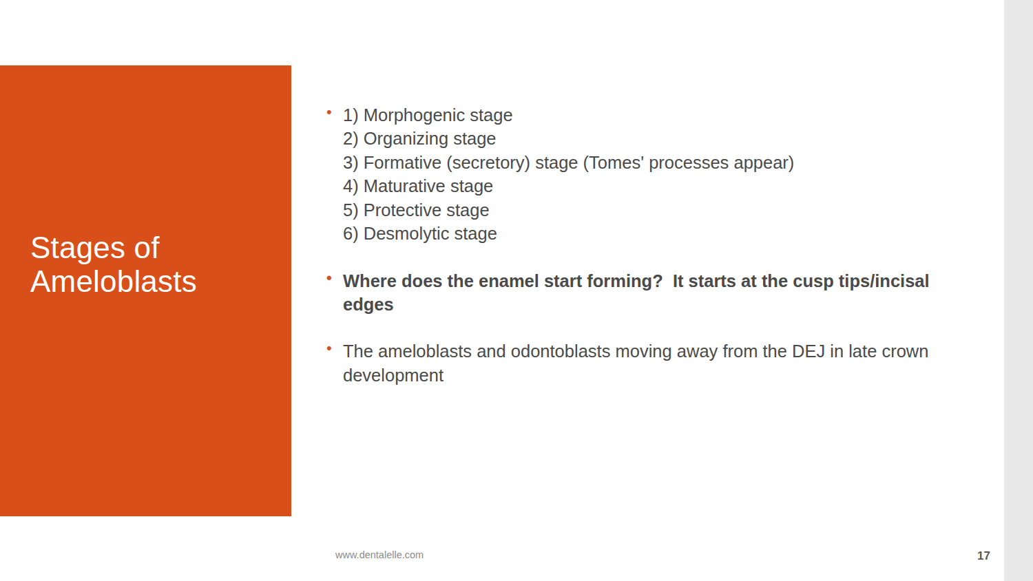Stages of
Ameloblasts
1) Morphogenic stage 2) Organizing stage 3) Formative (secretory) stage (Tomes' processes appear) 4) Maturative stage 5) Protective stage 6) Desmolytic stage
Where does the enamel start forming? It starts at the cusp tips/incisal edges
The ameloblasts and odontoblasts moving away from the DEJ in late crown development
www.dentalelle.com
17